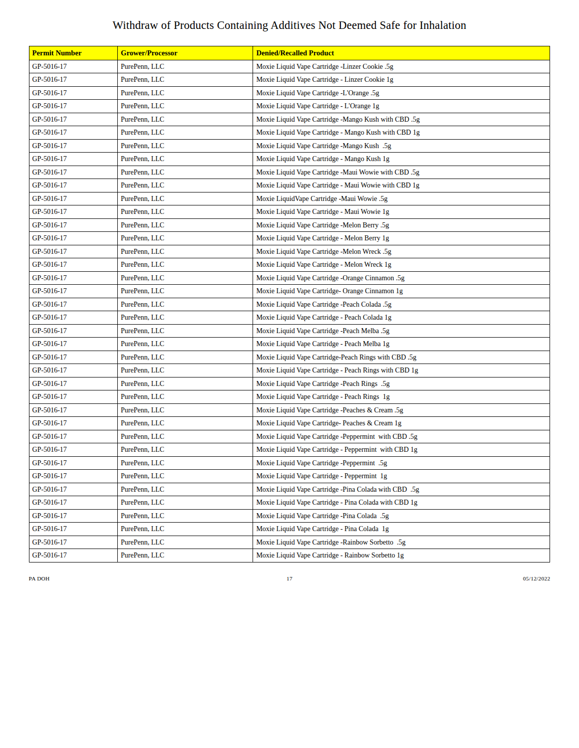Withdraw of Products Containing Additives Not Deemed Safe for Inhalation
| Permit Number | Grower/Processor | Denied/Recalled Product |
| --- | --- | --- |
| GP-5016-17 | PurePenn, LLC | Moxie Liquid Vape Cartridge -Linzer Cookie .5g |
| GP-5016-17 | PurePenn, LLC | Moxie Liquid Vape Cartridge - Linzer Cookie 1g |
| GP-5016-17 | PurePenn, LLC | Moxie Liquid Vape Cartridge -L'Orange .5g |
| GP-5016-17 | PurePenn, LLC | Moxie Liquid Vape Cartridge - L'Orange 1g |
| GP-5016-17 | PurePenn, LLC | Moxie Liquid Vape Cartridge -Mango Kush with CBD .5g |
| GP-5016-17 | PurePenn, LLC | Moxie Liquid Vape Cartridge - Mango Kush with CBD 1g |
| GP-5016-17 | PurePenn, LLC | Moxie Liquid Vape Cartridge -Mango Kush .5g |
| GP-5016-17 | PurePenn, LLC | Moxie Liquid Vape Cartridge - Mango Kush 1g |
| GP-5016-17 | PurePenn, LLC | Moxie Liquid Vape Cartridge -Maui Wowie with CBD .5g |
| GP-5016-17 | PurePenn, LLC | Moxie Liquid Vape Cartridge - Maui Wowie with CBD 1g |
| GP-5016-17 | PurePenn, LLC | Moxie LiquidVape Cartridge -Maui Wowie .5g |
| GP-5016-17 | PurePenn, LLC | Moxie Liquid Vape Cartridge - Maui Wowie 1g |
| GP-5016-17 | PurePenn, LLC | Moxie Liquid Vape Cartridge -Melon Berry .5g |
| GP-5016-17 | PurePenn, LLC | Moxie Liquid Vape Cartridge - Melon Berry 1g |
| GP-5016-17 | PurePenn, LLC | Moxie Liquid Vape Cartridge -Melon Wreck .5g |
| GP-5016-17 | PurePenn, LLC | Moxie Liquid Vape Cartridge - Melon Wreck 1g |
| GP-5016-17 | PurePenn, LLC | Moxie Liquid Vape Cartridge -Orange Cinnamon .5g |
| GP-5016-17 | PurePenn, LLC | Moxie Liquid Vape Cartridge- Orange Cinnamon 1g |
| GP-5016-17 | PurePenn, LLC | Moxie Liquid Vape Cartridge -Peach Colada .5g |
| GP-5016-17 | PurePenn, LLC | Moxie Liquid Vape Cartridge - Peach Colada 1g |
| GP-5016-17 | PurePenn, LLC | Moxie Liquid Vape Cartridge -Peach Melba .5g |
| GP-5016-17 | PurePenn, LLC | Moxie Liquid Vape Cartridge - Peach Melba 1g |
| GP-5016-17 | PurePenn, LLC | Moxie Liquid Vape Cartridge-Peach Rings with CBD .5g |
| GP-5016-17 | PurePenn, LLC | Moxie Liquid Vape Cartridge - Peach Rings with CBD 1g |
| GP-5016-17 | PurePenn, LLC | Moxie Liquid Vape Cartridge -Peach Rings .5g |
| GP-5016-17 | PurePenn, LLC | Moxie Liquid Vape Cartridge - Peach Rings 1g |
| GP-5016-17 | PurePenn, LLC | Moxie Liquid Vape Cartridge -Peaches & Cream .5g |
| GP-5016-17 | PurePenn, LLC | Moxie Liquid Vape Cartridge- Peaches & Cream 1g |
| GP-5016-17 | PurePenn, LLC | Moxie Liquid Vape Cartridge -Peppermint with CBD .5g |
| GP-5016-17 | PurePenn, LLC | Moxie Liquid Vape Cartridge - Peppermint with CBD 1g |
| GP-5016-17 | PurePenn, LLC | Moxie Liquid Vape Cartridge -Peppermint .5g |
| GP-5016-17 | PurePenn, LLC | Moxie Liquid Vape Cartridge - Peppermint 1g |
| GP-5016-17 | PurePenn, LLC | Moxie Liquid Vape Cartridge -Pina Colada with CBD .5g |
| GP-5016-17 | PurePenn, LLC | Moxie Liquid Vape Cartridge - Pina Colada with CBD 1g |
| GP-5016-17 | PurePenn, LLC | Moxie Liquid Vape Cartridge -Pina Colada .5g |
| GP-5016-17 | PurePenn, LLC | Moxie Liquid Vape Cartridge - Pina Colada 1g |
| GP-5016-17 | PurePenn, LLC | Moxie Liquid Vape Cartridge -Rainbow Sorbetto .5g |
| GP-5016-17 | PurePenn, LLC | Moxie Liquid Vape Cartridge - Rainbow Sorbetto 1g |
PA DOH
17
05/12/2022